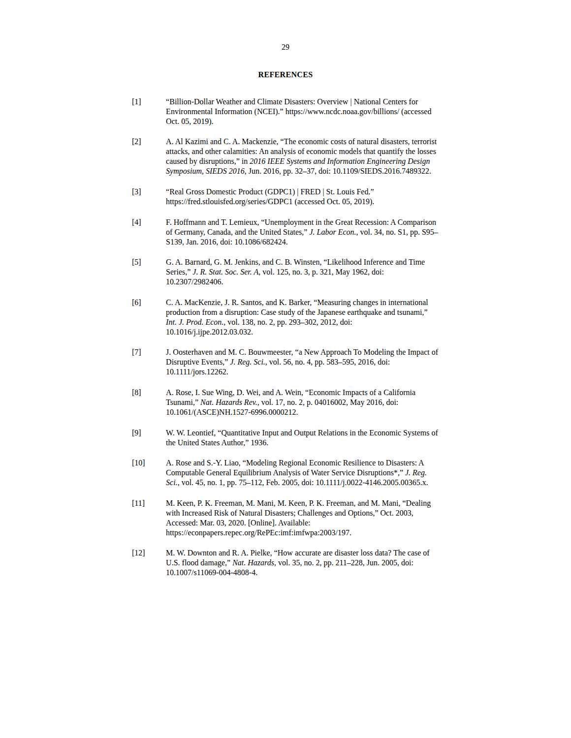29
REFERENCES
[1] “Billion-Dollar Weather and Climate Disasters: Overview | National Centers for Environmental Information (NCEI).” https://www.ncdc.noaa.gov/billions/ (accessed Oct. 05, 2019).
[2] A. Al Kazimi and C. A. Mackenzie, “The economic costs of natural disasters, terrorist attacks, and other calamities: An analysis of economic models that quantify the losses caused by disruptions,” in 2016 IEEE Systems and Information Engineering Design Symposium, SIEDS 2016, Jun. 2016, pp. 32–37, doi: 10.1109/SIEDS.2016.7489322.
[3] “Real Gross Domestic Product (GDPC1) | FRED | St. Louis Fed.” https://fred.stlouisfed.org/series/GDPC1 (accessed Oct. 05, 2019).
[4] F. Hoffmann and T. Lemieux, “Unemployment in the Great Recession: A Comparison of Germany, Canada, and the United States,” J. Labor Econ., vol. 34, no. S1, pp. S95–S139, Jan. 2016, doi: 10.1086/682424.
[5] G. A. Barnard, G. M. Jenkins, and C. B. Winsten, “Likelihood Inference and Time Series,” J. R. Stat. Soc. Ser. A, vol. 125, no. 3, p. 321, May 1962, doi: 10.2307/2982406.
[6] C. A. MacKenzie, J. R. Santos, and K. Barker, “Measuring changes in international production from a disruption: Case study of the Japanese earthquake and tsunami,” Int. J. Prod. Econ., vol. 138, no. 2, pp. 293–302, 2012, doi: 10.1016/j.ijpe.2012.03.032.
[7] J. Oosterhaven and M. C. Bouwmeester, “a New Approach To Modeling the Impact of Disruptive Events,” J. Reg. Sci., vol. 56, no. 4, pp. 583–595, 2016, doi: 10.1111/jors.12262.
[8] A. Rose, I. Sue Wing, D. Wei, and A. Wein, “Economic Impacts of a California Tsunami,” Nat. Hazards Rev., vol. 17, no. 2, p. 04016002, May 2016, doi: 10.1061/(ASCE)NH.1527-6996.0000212.
[9] W. W. Leontief, “Quantitative Input and Output Relations in the Economic Systems of the United States Author,” 1936.
[10] A. Rose and S.-Y. Liao, “Modeling Regional Economic Resilience to Disasters: A Computable General Equilibrium Analysis of Water Service Disruptions*,” J. Reg. Sci., vol. 45, no. 1, pp. 75–112, Feb. 2005, doi: 10.1111/j.0022-4146.2005.00365.x.
[11] M. Keen, P. K. Freeman, M. Mani, M. Keen, P. K. Freeman, and M. Mani, “Dealing with Increased Risk of Natural Disasters; Challenges and Options,” Oct. 2003, Accessed: Mar. 03, 2020. [Online]. Available: https://econpapers.repec.org/RePEc:imf:imfwpa:2003/197.
[12] M. W. Downton and R. A. Pielke, “How accurate are disaster loss data? The case of U.S. flood damage,” Nat. Hazards, vol. 35, no. 2, pp. 211–228, Jun. 2005, doi: 10.1007/s11069-004-4808-4.